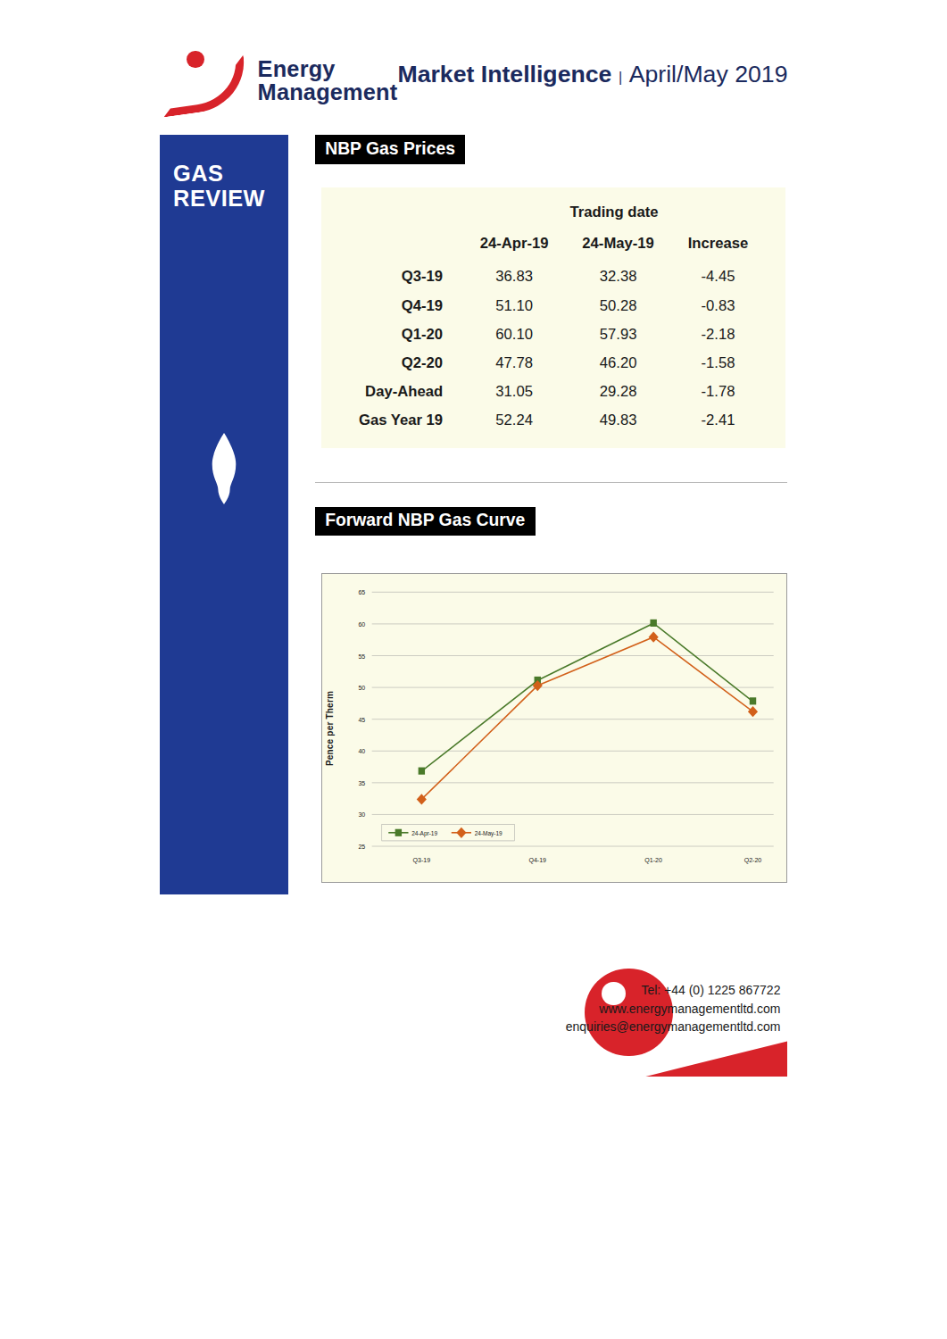Energy Management
Market Intelligence|April/May 2019
GAS
REVIEW
NBP Gas Prices
| | Trading date |
| --- | --- |
| | 24-Apr-19 | 24-May-19 | Increase |
| Q3-19 | 36.83 | 32.38 | -4.45 |
| Q4-19 | 51.10 | 50.28 | -0.83 |
| Q1-20 | 60.10 | 57.93 | -2.18 |
| Q2-20 | 47.78 | 46.20 | -1.58 |
| Day-Ahead | 31.05 | 29.28 | -1.78 |
| Gas Year 19 | 52.24 | 49.83 | -2.41 |
Forward NBP Gas Curve
Pence per Therm 25 30 35 40 45 50 55 60 65 Q3-19 Q4-19 Q1-20 Q2-20 24-Apr-19 24-May-19
Tel: +44 (0) 1225 867722
www.energymanagementltd.com
enquiries@energymanagementltd.com